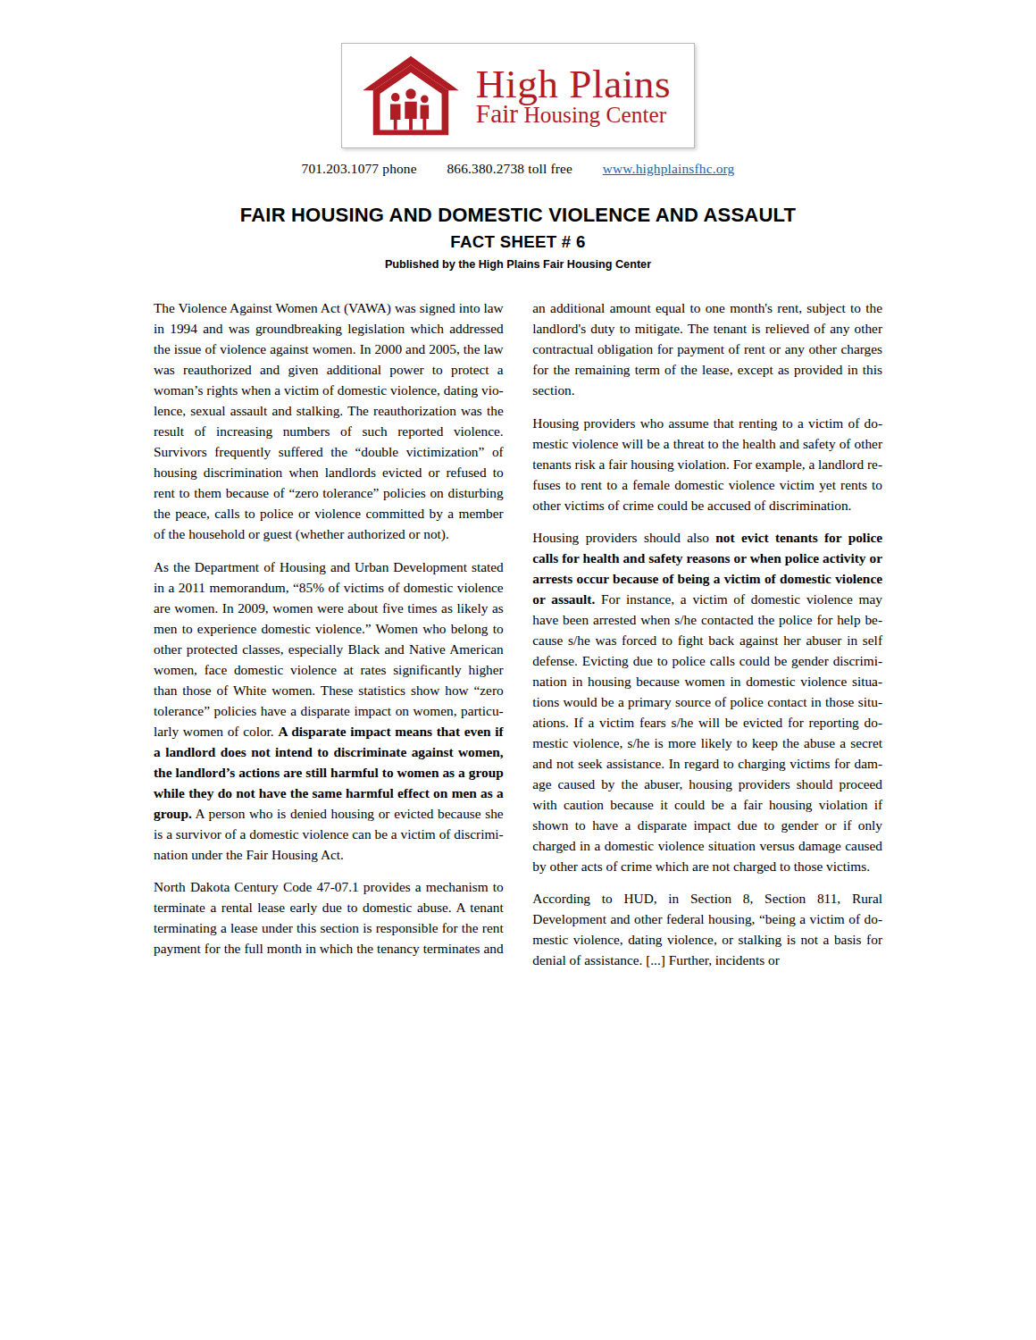High Plains Fair Housing Center
701.203.1077 phone 866.380.2738 toll free www.highplainsfhc.org
FAIR HOUSING AND DOMESTIC VIOLENCE AND ASSAULT
FACT SHEET # 6
Published by the High Plains Fair Housing Center
The Violence Against Women Act (VAWA) was signed into law in 1994 and was groundbreaking legislation which addressed the issue of violence against women. In 2000 and 2005, the law was reauthorized and given additional power to protect a woman’s rights when a victim of domestic violence, dating violence, sexual assault and stalking. The reauthorization was the result of increasing numbers of such reported violence. Survivors frequently suffered the “double victimization” of housing discrimination when landlords evicted or refused to rent to them because of “zero tolerance” policies on disturbing the peace, calls to police or violence committed by a member of the household or guest (whether authorized or not).
As the Department of Housing and Urban Development stated in a 2011 memorandum, “85% of victims of domestic violence are women. In 2009, women were about five times as likely as men to experience domestic violence.” Women who belong to other protected classes, especially Black and Native American women, face domestic violence at rates significantly higher than those of White women. These statistics show how “zero tolerance” policies have a disparate impact on women, particularly women of color. A disparate impact means that even if a landlord does not intend to discriminate against women, the landlord’s actions are still harmful to women as a group while they do not have the same harmful effect on men as a group. A person who is denied housing or evicted because she is a survivor of a domestic violence can be a victim of discrimination under the Fair Housing Act.
North Dakota Century Code 47-07.1 provides a mechanism to terminate a rental lease early due to domestic abuse. A tenant terminating a lease under this section is responsible for the rent payment for the full month in which the tenancy terminates and an additional amount equal to one month's rent, subject to the landlord's duty to mitigate. The tenant is relieved of any other contractual obligation for payment of rent or any other charges for the remaining term of the lease, except as provided in this section.
Housing providers who assume that renting to a victim of domestic violence will be a threat to the health and safety of other tenants risk a fair housing violation. For example, a landlord refuses to rent to a female domestic violence victim yet rents to other victims of crime could be accused of discrimination.
Housing providers should also not evict tenants for police calls for health and safety reasons or when police activity or arrests occur because of being a victim of domestic violence or assault. For instance, a victim of domestic violence may have been arrested when s/he contacted the police for help because s/he was forced to fight back against her abuser in self defense. Evicting due to police calls could be gender discrimination in housing because women in domestic violence situations would be a primary source of police contact in those situations. If a victim fears s/he will be evicted for reporting domestic violence, s/he is more likely to keep the abuse a secret and not seek assistance. In regard to charging victims for damage caused by the abuser, housing providers should proceed with caution because it could be a fair housing violation if shown to have a disparate impact due to gender or if only charged in a domestic violence situation versus damage caused by other acts of crime which are not charged to those victims.
According to HUD, in Section 8, Section 811, Rural Development and other federal housing, “being a victim of domestic violence, dating violence, or stalking is not a basis for denial of assistance. [...] Further, incidents or